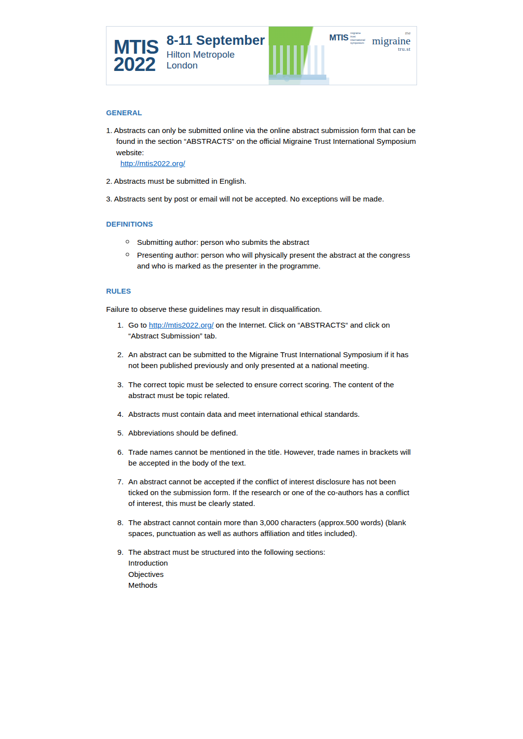MTIS2022
8-11 September
Hilton Metropole
London
MTIS migraine
trust
international
symposium
the
migraine
tru.st
GENERAL
1. Abstracts can only be submitted online via the online abstract submission form that can be found in the section “ABSTRACTS” on the official Migraine Trust International Symposium website: http://mtis2022.org/
2. Abstracts must be submitted in English.
3. Abstracts sent by post or email will not be accepted. No exceptions will be made.
DEFINITIONS
Submitting author: person who submits the abstract
Presenting author: person who will physically present the abstract at the congress and who is marked as the presenter in the programme.
RULES
Failure to observe these guidelines may result in disqualification.
Go to http://mtis2022.org/ on the Internet. Click on “ABSTRACTS“ and click on “Abstract Submission” tab.
An abstract can be submitted to the Migraine Trust International Symposium if it has not been published previously and only presented at a national meeting.
The correct topic must be selected to ensure correct scoring. The content of the abstract must be topic related.
Abstracts must contain data and meet international ethical standards.
Abbreviations should be defined.
Trade names cannot be mentioned in the title. However, trade names in brackets will be accepted in the body of the text.
An abstract cannot be accepted if the conflict of interest disclosure has not been ticked on the submission form. If the research or one of the co-authors has a conflict of interest, this must be clearly stated.
The abstract cannot contain more than 3,000 characters (approx.500 words) (blank spaces, punctuation as well as authors affiliation and titles included).
The abstract must be structured into the following sections:
Introduction
Objectives
Methods